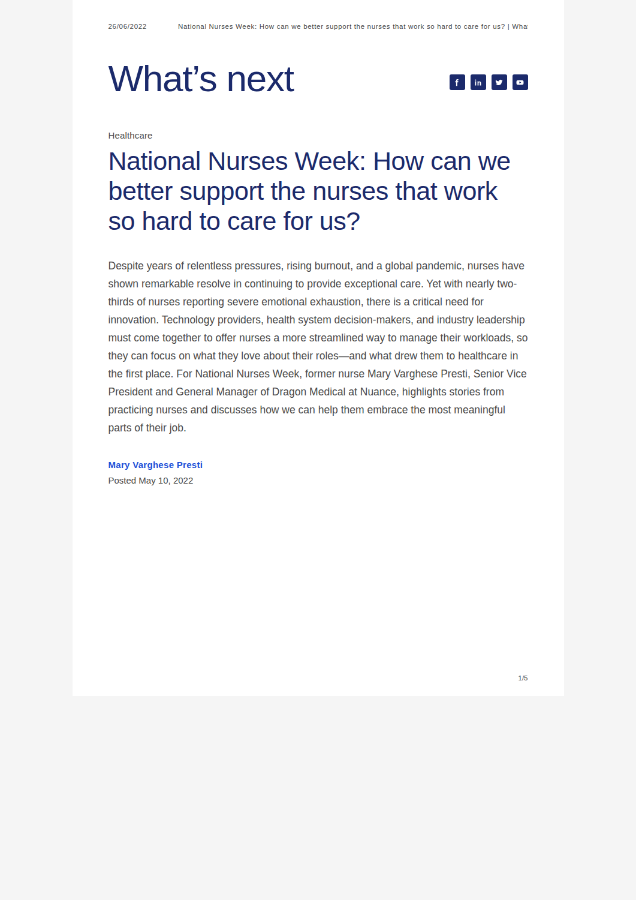26/06/2022 National Nurses Week: How can we better support the nurses that work so hard to care for us? | Whats Next
What’s next
Healthcare
National Nurses Week: How can we better support the nurses that work so hard to care for us?
Despite years of relentless pressures, rising burnout, and a global pandemic, nurses have shown remarkable resolve in continuing to provide exceptional care. Yet with nearly two-thirds of nurses reporting severe emotional exhaustion, there is a critical need for innovation. Technology providers, health system decision-makers, and industry leadership must come together to offer nurses a more streamlined way to manage their workloads, so they can focus on what they love about their roles—and what drew them to healthcare in the first place. For National Nurses Week, former nurse Mary Varghese Presti, Senior Vice President and General Manager of Dragon Medical at Nuance, highlights stories from practicing nurses and discusses how we can help them embrace the most meaningful parts of their job.
Mary Varghese Presti Posted May 10, 2022
1/5